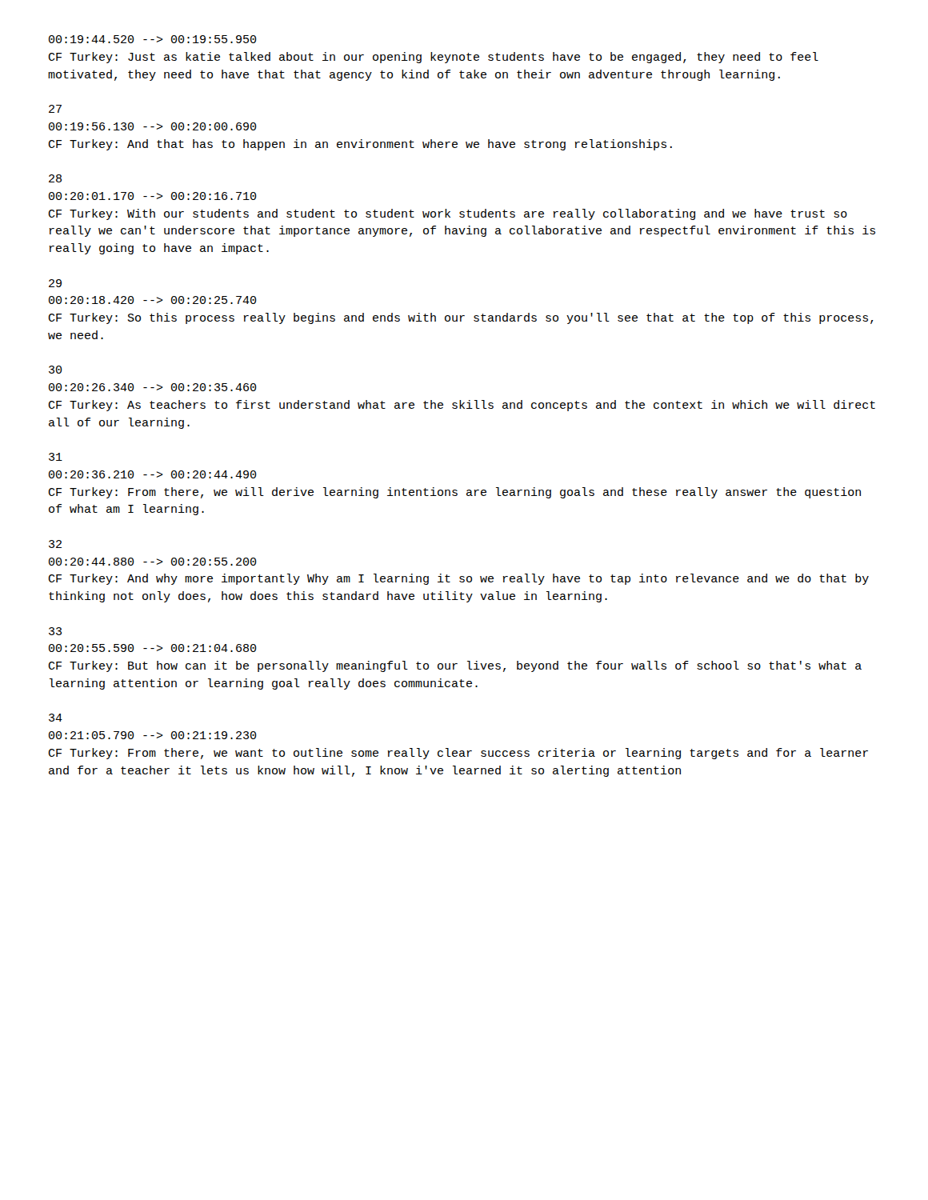00:19:44.520 --> 00:19:55.950 CF Turkey: Just as katie talked about in our opening keynote students have to be engaged, they need to feel motivated, they need to have that that agency to kind of take on their own adventure through learning.
27 00:19:56.130 --> 00:20:00.690 CF Turkey: And that has to happen in an environment where we have strong relationships.
28 00:20:01.170 --> 00:20:16.710 CF Turkey: With our students and student to student work students are really collaborating and we have trust so really we can't underscore that importance anymore, of having a collaborative and respectful environment if this is really going to have an impact.
29 00:20:18.420 --> 00:20:25.740 CF Turkey: So this process really begins and ends with our standards so you'll see that at the top of this process, we need.
30 00:20:26.340 --> 00:20:35.460 CF Turkey: As teachers to first understand what are the skills and concepts and the context in which we will direct all of our learning.
31 00:20:36.210 --> 00:20:44.490 CF Turkey: From there, we will derive learning intentions are learning goals and these really answer the question of what am I learning.
32 00:20:44.880 --> 00:20:55.200 CF Turkey: And why more importantly Why am I learning it so we really have to tap into relevance and we do that by thinking not only does, how does this standard have utility value in learning.
33 00:20:55.590 --> 00:21:04.680 CF Turkey: But how can it be personally meaningful to our lives, beyond the four walls of school so that's what a learning attention or learning goal really does communicate.
34 00:21:05.790 --> 00:21:19.230 CF Turkey: From there, we want to outline some really clear success criteria or learning targets and for a learner and for a teacher it lets us know how will, I know i've learned it so alerting attention